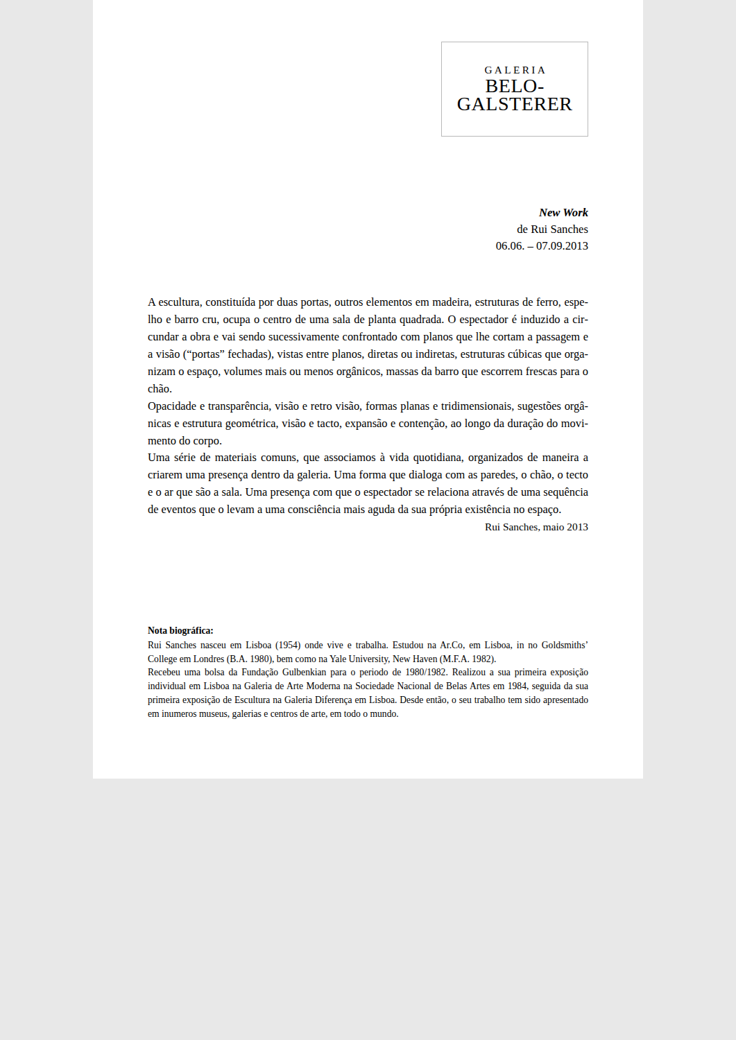GALERIA BELO‑ GALSTERER
New Work
de Rui Sanches
06.06. – 07.09.2013
A escultura, constituída por duas portas, outros elementos em madeira, estruturas de ferro, espelho e barro cru, ocupa o centro de uma sala de planta quadrada. O espectador é induzido a circundar a obra e vai sendo sucessivamente confrontado com planos que lhe cortam a passagem e a visão (“portas” fechadas), vistas entre planos, diretas ou indiretas, estruturas cúbicas que organizam o espaço, volumes mais ou menos orgânicos, massas da barro que escorrem frescas para o chão.
Opacidade e transparência, visão e retro visão, formas planas e tridimensionais, sugestões orgânicas e estrutura geométrica, visão e tacto, expansão e contenção, ao longo da duração do movimento do corpo.
Uma série de materiais comuns, que associamos à vida quotidiana, organizados de maneira a criarem uma presença dentro da galeria. Uma forma que dialoga com as paredes, o chão, o tecto e o ar que são a sala. Uma presença com que o espectador se relaciona através de uma sequência de eventos que o levam a uma consciência mais aguda da sua própria existência no espaço.
Rui Sanches, maio 2013
Nota biográfica:
Rui Sanches nasceu em Lisboa (1954) onde vive e trabalha. Estudou na Ar.Co, em Lisboa, in no Goldsmiths’ College em Londres (B.A. 1980), bem como na Yale University, New Haven (M.F.A. 1982).
Recebeu uma bolsa da Fundação Gulbenkian para o periodo de 1980/1982. Realizou a sua primeira exposição individual em Lisboa na Galeria de Arte Moderna na Sociedade Nacional de Belas Artes em 1984, seguida da sua primeira exposição de Escultura na Galeria Diferença em Lisboa. Desde então, o seu trabalho tem sido apresentado em inumeros museus, galerias e centros de arte, em todo o mundo.